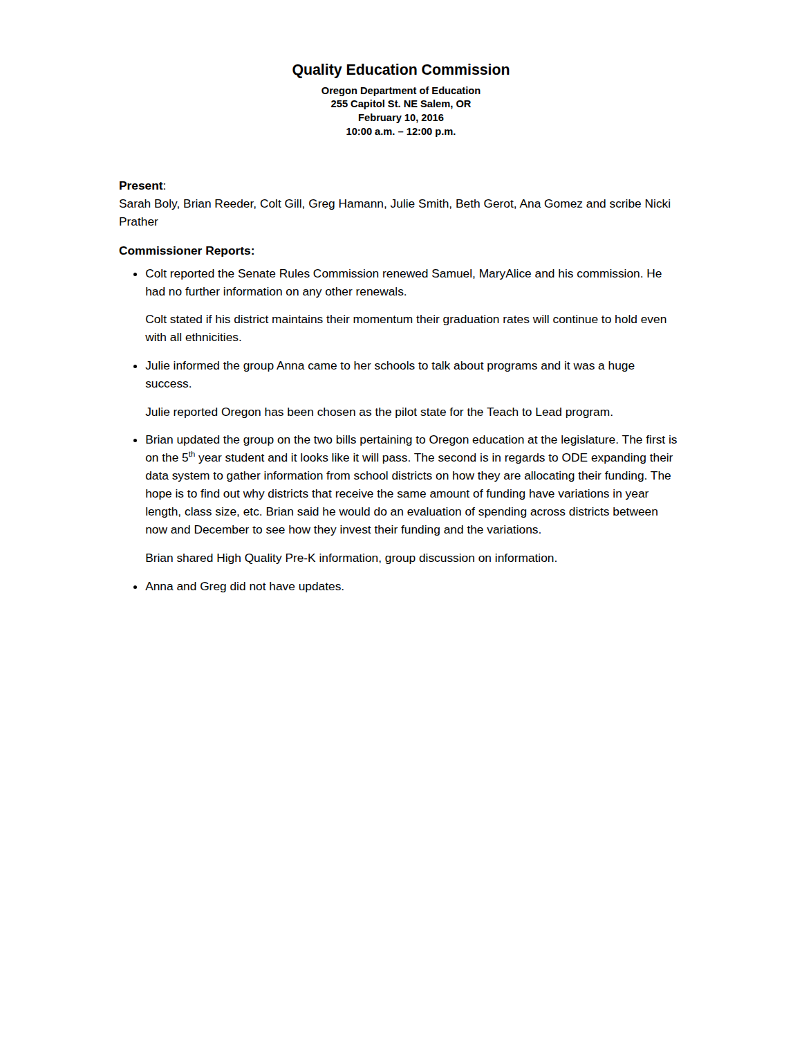Quality Education Commission
Oregon Department of Education
255 Capitol St. NE Salem, OR
February 10, 2016
10:00 a.m. – 12:00 p.m.
Present:
Sarah Boly, Brian Reeder, Colt Gill, Greg Hamann, Julie Smith, Beth Gerot, Ana Gomez and scribe Nicki Prather
Commissioner Reports:
Colt reported the Senate Rules Commission renewed Samuel, MaryAlice and his commission. He had no further information on any other renewals.
Colt stated if his district maintains their momentum their graduation rates will continue to hold even with all ethnicities.
Julie informed the group Anna came to her schools to talk about programs and it was a huge success.
Julie reported Oregon has been chosen as the pilot state for the Teach to Lead program.
Brian updated the group on the two bills pertaining to Oregon education at the legislature. The first is on the 5th year student and it looks like it will pass. The second is in regards to ODE expanding their data system to gather information from school districts on how they are allocating their funding. The hope is to find out why districts that receive the same amount of funding have variations in year length, class size, etc. Brian said he would do an evaluation of spending across districts between now and December to see how they invest their funding and the variations.
Brian shared High Quality Pre-K information, group discussion on information.
Anna and Greg did not have updates.